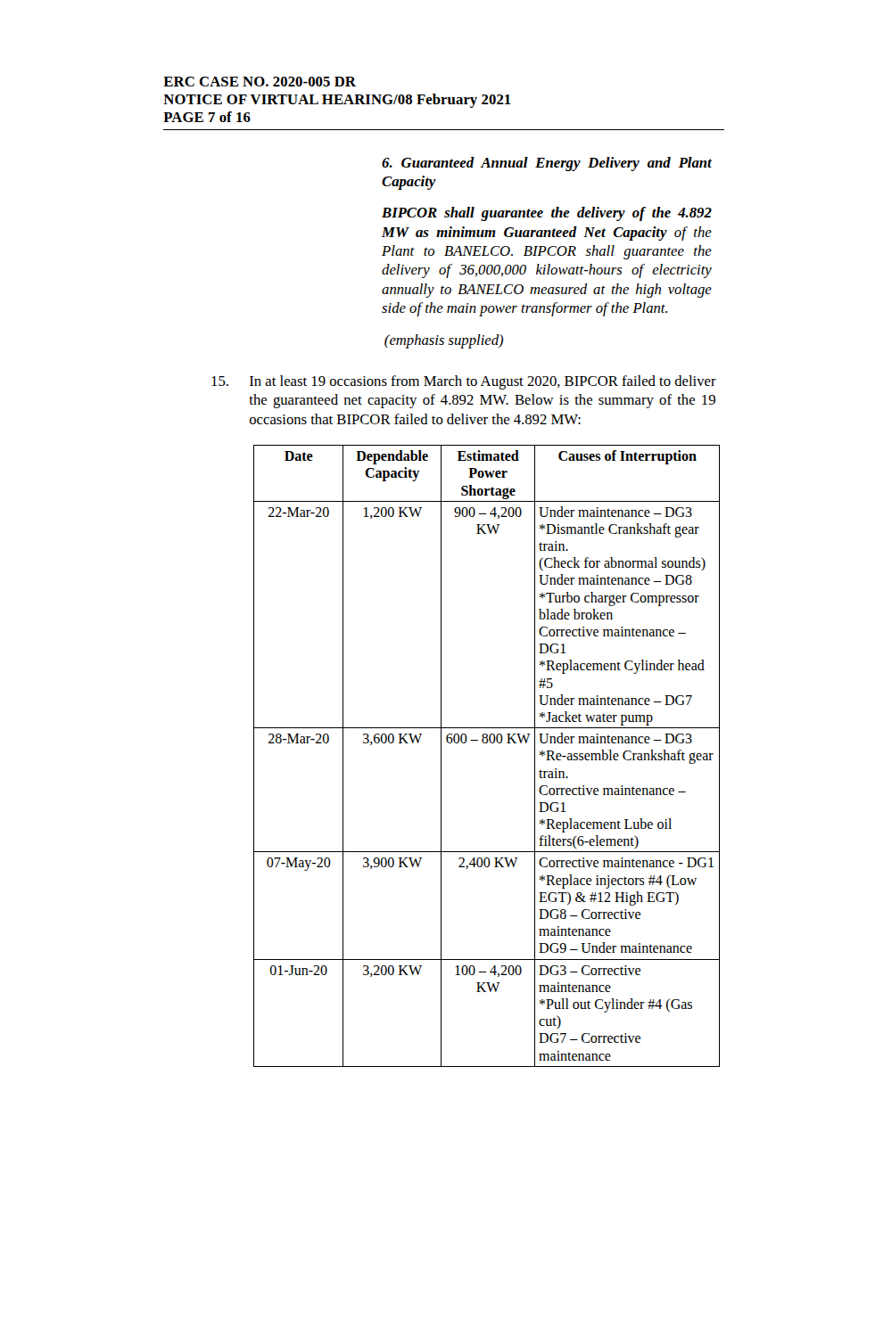ERC CASE NO. 2020-005 DR
NOTICE OF VIRTUAL HEARING/08 February 2021
PAGE 7 of 16
6. Guaranteed Annual Energy Delivery and Plant Capacity
BIPCOR shall guarantee the delivery of the 4.892 MW as minimum Guaranteed Net Capacity of the Plant to BANELCO. BIPCOR shall guarantee the delivery of 36,000,000 kilowatt-hours of electricity annually to BANELCO measured at the high voltage side of the main power transformer of the Plant.
(emphasis supplied)
15.
In at least 19 occasions from March to August 2020, BIPCOR failed to deliver the guaranteed net capacity of 4.892 MW. Below is the summary of the 19 occasions that BIPCOR failed to deliver the 4.892 MW:
| Date | Dependable Capacity | Estimated Power Shortage | Causes of Interruption |
| --- | --- | --- | --- |
| 22-Mar-20 | 1,200 KW | 900 – 4,200 KW | Under maintenance – DG3 *Dismantle Crankshaft gear train. (Check for abnormal sounds) Under maintenance – DG8 *Turbo charger Compressor blade broken Corrective maintenance – DG1 *Replacement Cylinder head #5 Under maintenance – DG7 *Jacket water pump |
| 28-Mar-20 | 3,600 KW | 600 – 800 KW | Under maintenance – DG3 *Re-assemble Crankshaft gear train. Corrective maintenance – DG1 *Replacement Lube oil filters(6-element) |
| 07-May-20 | 3,900 KW | 2,400 KW | Corrective maintenance - DG1 *Replace injectors #4 (Low EGT) & #12 High EGT) DG8 – Corrective maintenance DG9 – Under maintenance |
| 01-Jun-20 | 3,200 KW | 100 – 4,200 KW | DG3 – Corrective maintenance *Pull out Cylinder #4 (Gas cut) DG7 – Corrective maintenance |